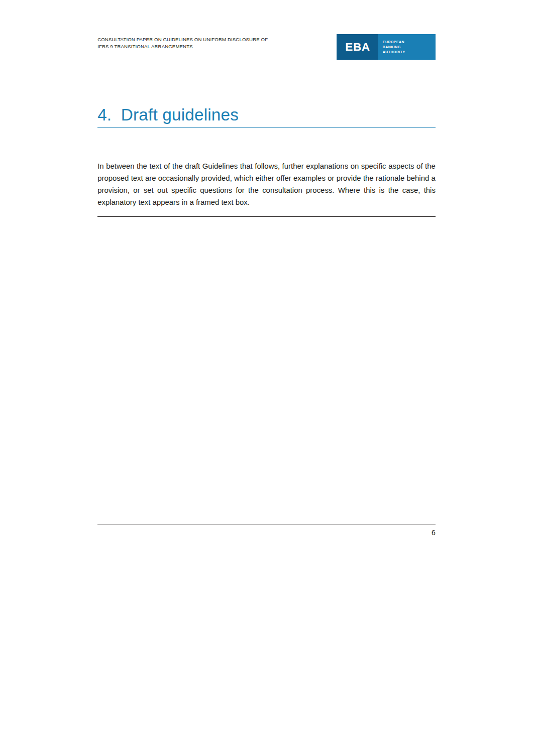Consultation paper on guidelines on uniform disclosure of
IFRS 9 transitional arrangements
EBA
EUROPEAN
BANKING
AUTHORITY
4.
Draft guidelines
In between the text of the draft Guidelines that follows, further explanations on specific aspects of the proposed text are occasionally provided, which either offer examples or provide the rationale behind a provision, or set out specific questions for the consultation process. Where this is the case, this explanatory text appears in a framed text box.
6